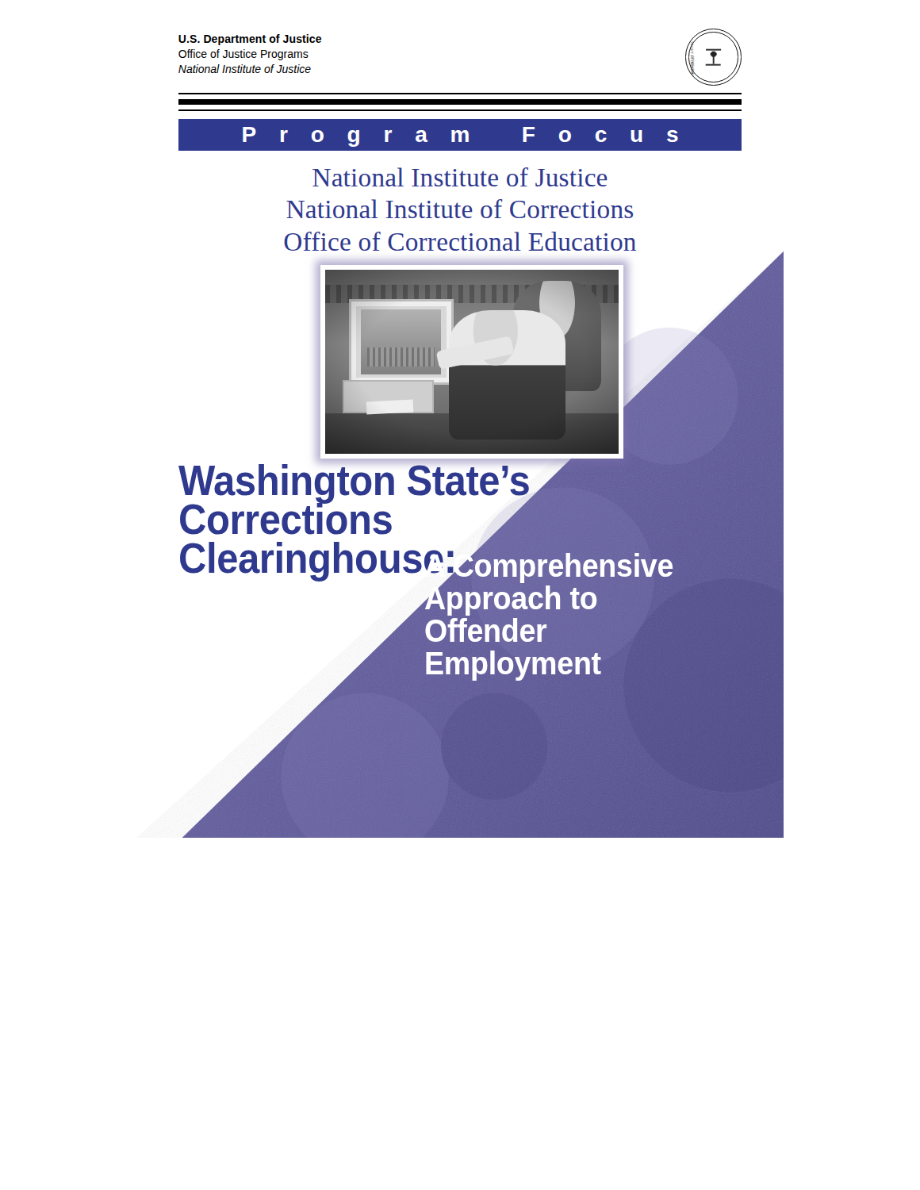U.S. Department of Justice
Office of Justice Programs
National Institute of Justice
DEPARTMENT OF JUSTICE OFFICE OF JUSTICE PROGRAMS
Program Focus
National Institute of Justice
National Institute of Corrections
Office of Correctional Education
Washington State’s Corrections Clearinghouse
A Comprehensive Approach to Offender Employment